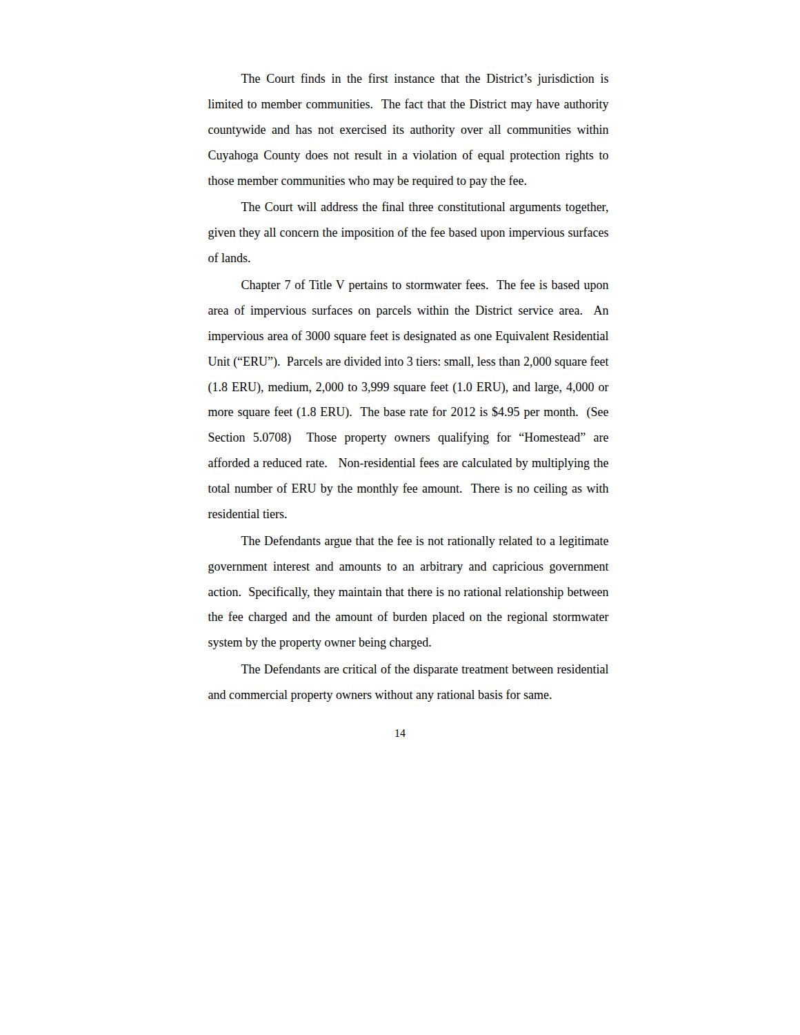The Court finds in the first instance that the District’s jurisdiction is limited to member communities. The fact that the District may have authority countywide and has not exercised its authority over all communities within Cuyahoga County does not result in a violation of equal protection rights to those member communities who may be required to pay the fee.
The Court will address the final three constitutional arguments together, given they all concern the imposition of the fee based upon impervious surfaces of lands.
Chapter 7 of Title V pertains to stormwater fees. The fee is based upon area of impervious surfaces on parcels within the District service area. An impervious area of 3000 square feet is designated as one Equivalent Residential Unit (“ERU”). Parcels are divided into 3 tiers: small, less than 2,000 square feet (1.8 ERU), medium, 2,000 to 3,999 square feet (1.0 ERU), and large, 4,000 or more square feet (1.8 ERU). The base rate for 2012 is $4.95 per month. (See Section 5.0708) Those property owners qualifying for “Homestead” are afforded a reduced rate. Non-residential fees are calculated by multiplying the total number of ERU by the monthly fee amount. There is no ceiling as with residential tiers.
The Defendants argue that the fee is not rationally related to a legitimate government interest and amounts to an arbitrary and capricious government action. Specifically, they maintain that there is no rational relationship between the fee charged and the amount of burden placed on the regional stormwater system by the property owner being charged.
The Defendants are critical of the disparate treatment between residential and commercial property owners without any rational basis for same.
14